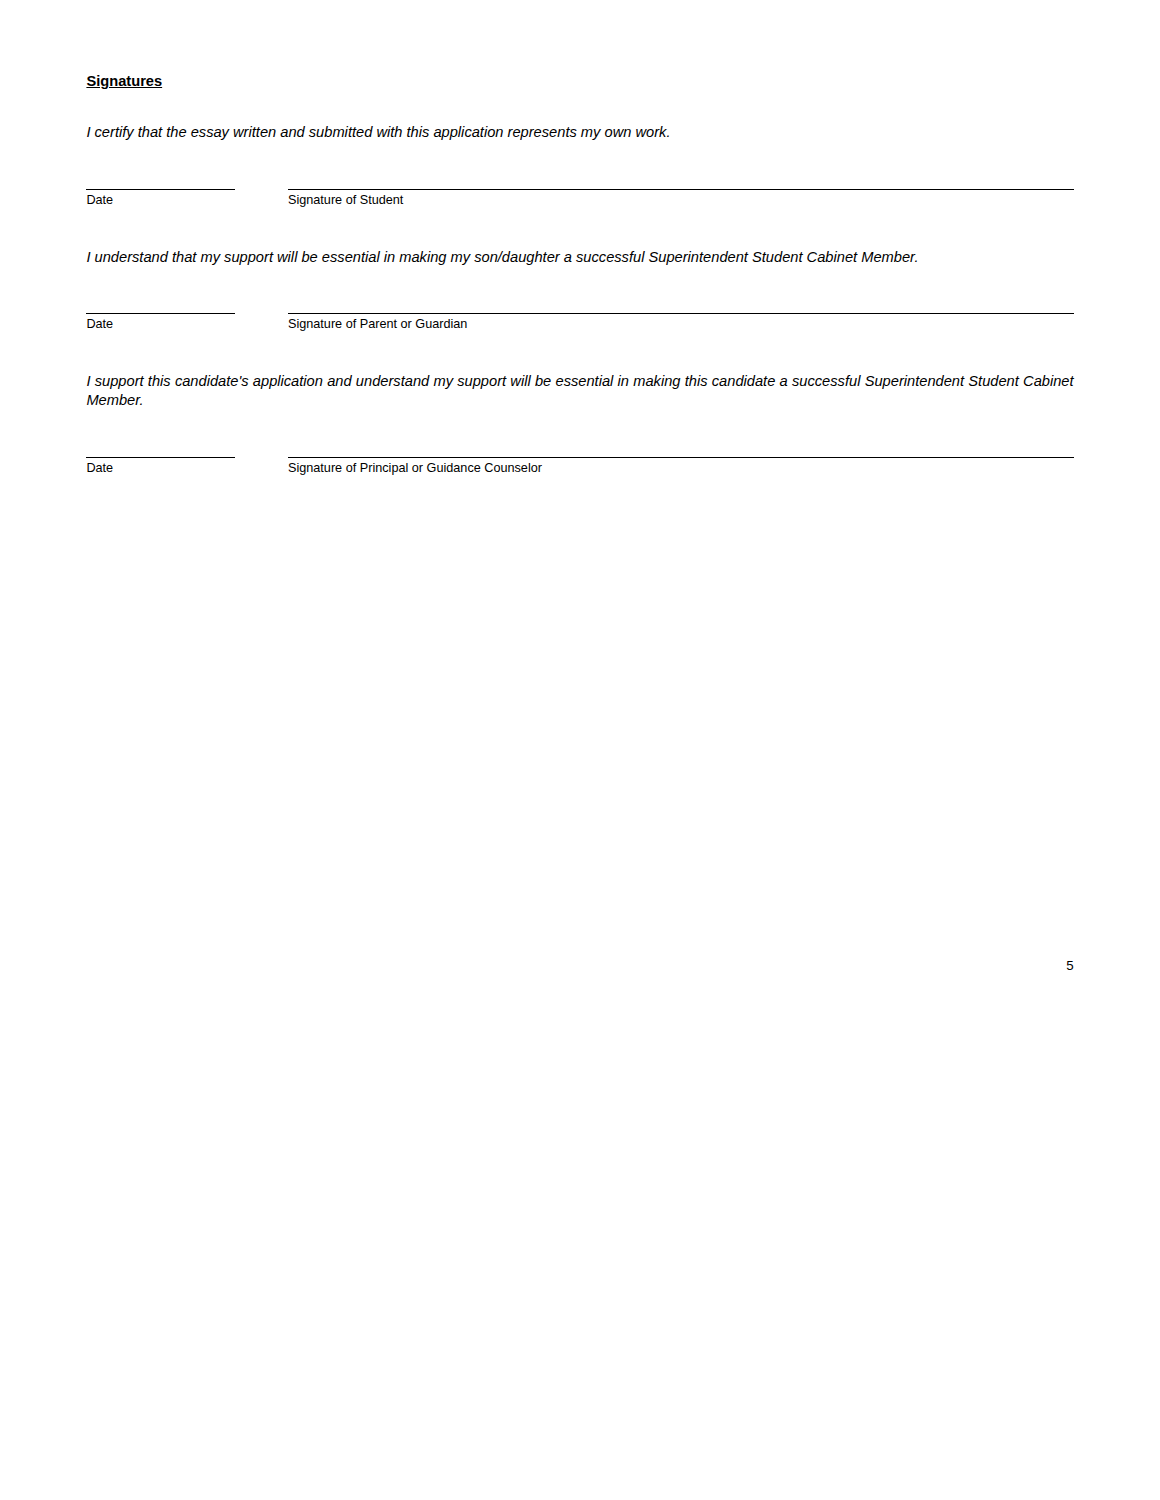Signatures
I certify that the essay written and submitted with this application represents my own work.
| Date | | Signature of Student |
I understand that my support will be essential in making my son/daughter a successful Superintendent Student Cabinet Member.
| Date | | Signature of Parent or Guardian |
I support this candidate's application and understand my support will be essential in making this candidate a successful Superintendent Student Cabinet Member.
| Date | | Signature of Principal or Guidance Counselor |
5